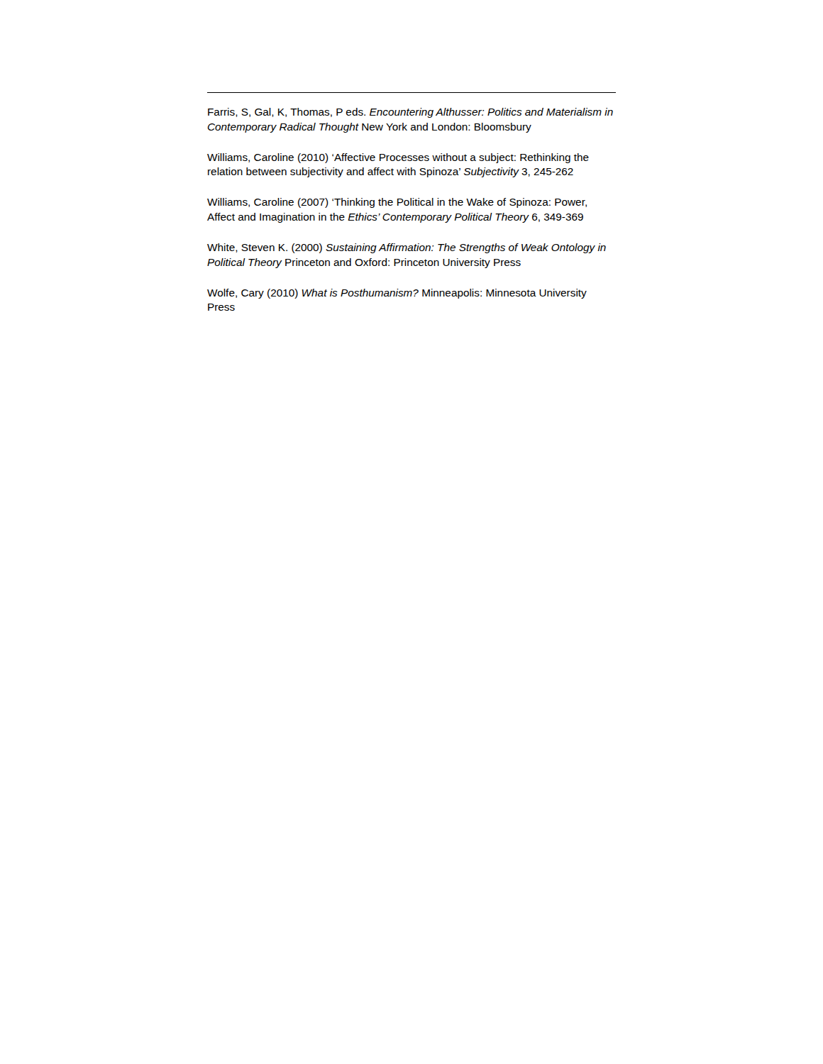Farris, S, Gal, K, Thomas, P eds. Encountering Althusser: Politics and Materialism in Contemporary Radical Thought New York and London: Bloomsbury
Williams, Caroline (2010) ‘Affective Processes without a subject: Rethinking the relation between subjectivity and affect with Spinoza’ Subjectivity 3, 245-262
Williams, Caroline (2007) ‘Thinking the Political in the Wake of Spinoza: Power, Affect and Imagination in the Ethics’ Contemporary Political Theory 6, 349-369
White, Steven K. (2000) Sustaining Affirmation: The Strengths of Weak Ontology in Political Theory Princeton and Oxford: Princeton University Press
Wolfe, Cary (2010) What is Posthumanism? Minneapolis: Minnesota University Press